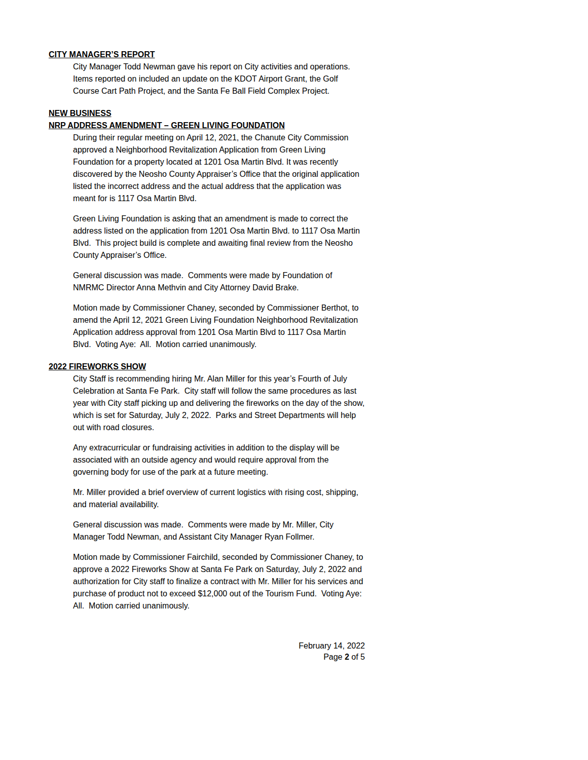CITY MANAGER’S REPORT
City Manager Todd Newman gave his report on City activities and operations. Items reported on included an update on the KDOT Airport Grant, the Golf Course Cart Path Project, and the Santa Fe Ball Field Complex Project.
NEW BUSINESS
NRP ADDRESS AMENDMENT – GREEN LIVING FOUNDATION
During their regular meeting on April 12, 2021, the Chanute City Commission approved a Neighborhood Revitalization Application from Green Living Foundation for a property located at 1201 Osa Martin Blvd. It was recently discovered by the Neosho County Appraiser’s Office that the original application listed the incorrect address and the actual address that the application was meant for is 1117 Osa Martin Blvd.
Green Living Foundation is asking that an amendment is made to correct the address listed on the application from 1201 Osa Martin Blvd. to 1117 Osa Martin Blvd. This project build is complete and awaiting final review from the Neosho County Appraiser’s Office.
General discussion was made. Comments were made by Foundation of NMRMC Director Anna Methvin and City Attorney David Brake.
Motion made by Commissioner Chaney, seconded by Commissioner Berthot, to amend the April 12, 2021 Green Living Foundation Neighborhood Revitalization Application address approval from 1201 Osa Martin Blvd to 1117 Osa Martin Blvd. Voting Aye: All. Motion carried unanimously.
2022 FIREWORKS SHOW
City Staff is recommending hiring Mr. Alan Miller for this year’s Fourth of July Celebration at Santa Fe Park. City staff will follow the same procedures as last year with City staff picking up and delivering the fireworks on the day of the show, which is set for Saturday, July 2, 2022. Parks and Street Departments will help out with road closures.
Any extracurricular or fundraising activities in addition to the display will be associated with an outside agency and would require approval from the governing body for use of the park at a future meeting.
Mr. Miller provided a brief overview of current logistics with rising cost, shipping, and material availability.
General discussion was made. Comments were made by Mr. Miller, City Manager Todd Newman, and Assistant City Manager Ryan Follmer.
Motion made by Commissioner Fairchild, seconded by Commissioner Chaney, to approve a 2022 Fireworks Show at Santa Fe Park on Saturday, July 2, 2022 and authorization for City staff to finalize a contract with Mr. Miller for his services and purchase of product not to exceed $12,000 out of the Tourism Fund. Voting Aye: All. Motion carried unanimously.
February 14, 2022 Page 2 of 5